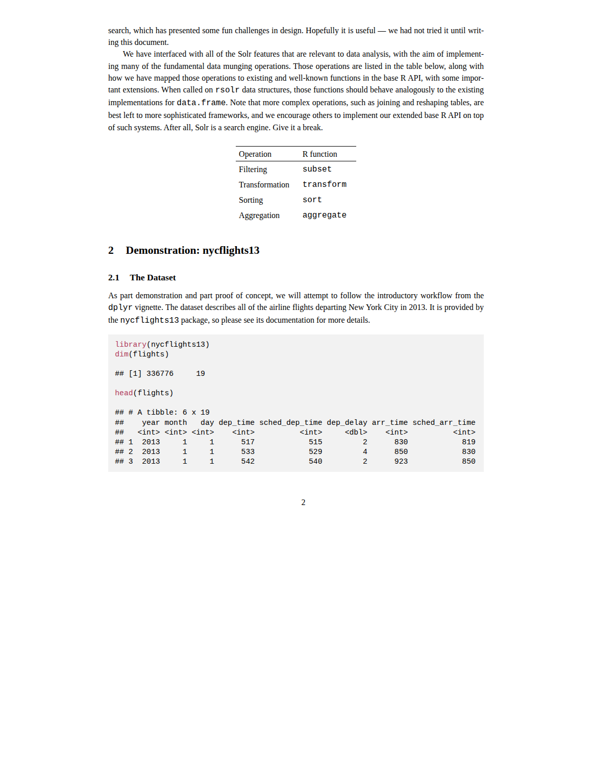search, which has presented some fun challenges in design. Hopefully it is useful — we had not tried it until writing this document.
We have interfaced with all of the Solr features that are relevant to data analysis, with the aim of implementing many of the fundamental data munging operations. Those operations are listed in the table below, along with how we have mapped those operations to existing and well-known functions in the base R API, with some important extensions. When called on rsolr data structures, those functions should behave analogously to the existing implementations for data.frame. Note that more complex operations, such as joining and reshaping tables, are best left to more sophisticated frameworks, and we encourage others to implement our extended base R API on top of such systems. After all, Solr is a search engine. Give it a break.
| Operation | R function |
| --- | --- |
| Filtering | subset |
| Transformation | transform |
| Sorting | sort |
| Aggregation | aggregate |
2 Demonstration: nycflights13
2.1 The Dataset
As part demonstration and part proof of concept, we will attempt to follow the introductory workflow from the dplyr vignette. The dataset describes all of the airline flights departing New York City in 2013. It is provided by the nycflights13 package, so please see its documentation for more details.
library(nycflights13)
dim(flights)

## [1] 336776     19

head(flights)

## # A tibble: 6 x 19
##    year month   day dep_time sched_dep_time dep_delay arr_time sched_arr_time
##   <int> <int> <int>    <int>          <int>     <dbl>    <int>          <int>
## 1  2013     1     1      517            515         2      830            819
## 2  2013     1     1      533            529         4      850            830
## 3  2013     1     1      542            540         2      923            850
2